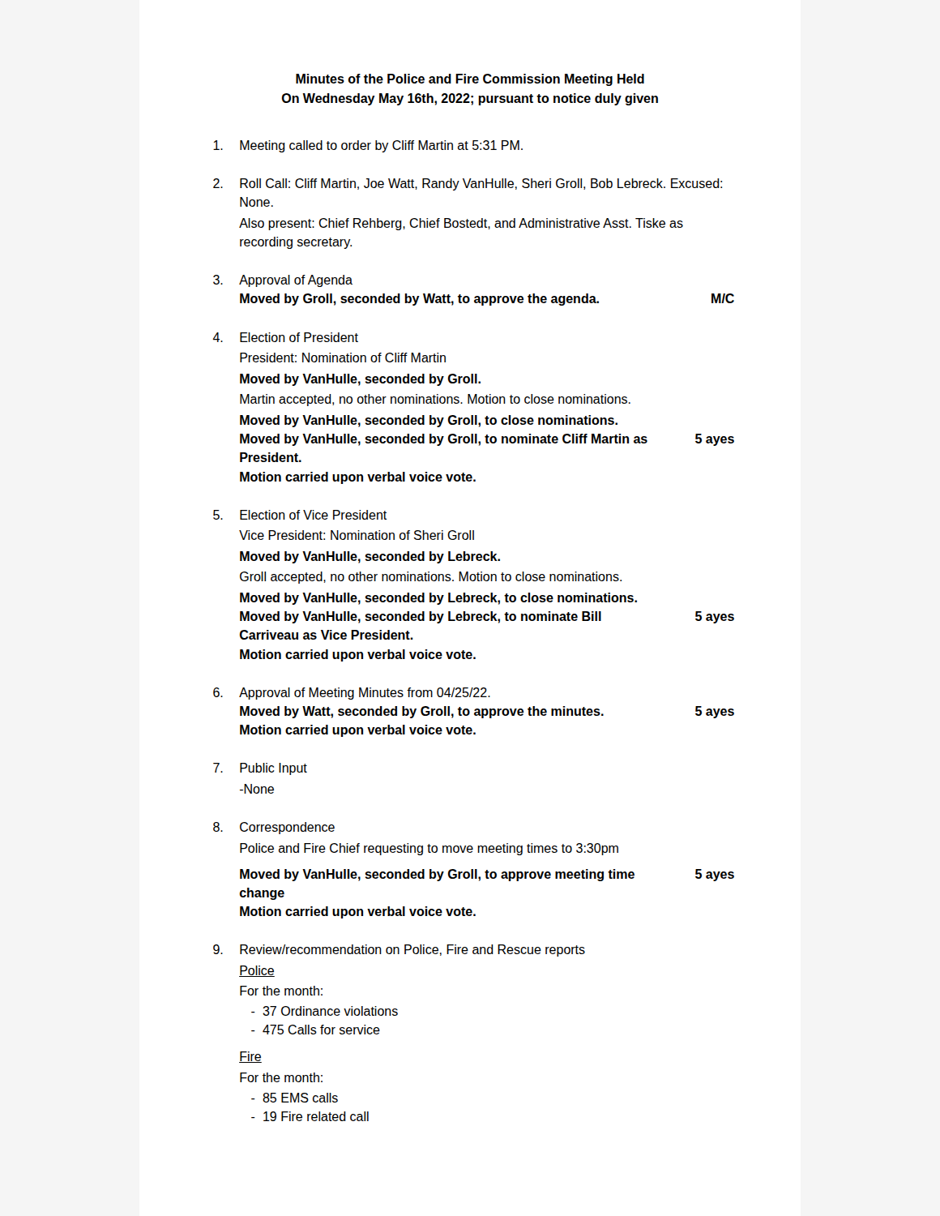Minutes of the Police and Fire Commission Meeting Held On Wednesday May 16th, 2022; pursuant to notice duly given
Meeting called to order by Cliff Martin at 5:31 PM.
Roll Call: Cliff Martin, Joe Watt, Randy VanHulle, Sheri Groll, Bob Lebreck. Excused: None.
Also present: Chief Rehberg, Chief Bostedt, and Administrative Asst. Tiske as recording secretary.
Approval of Agenda
Moved by Groll, seconded by Watt, to approve the agenda.
M/C
Election of President
President: Nomination of Cliff Martin
Moved by VanHulle, seconded by Groll.
Martin accepted, no other nominations. Motion to close nominations.
Moved by VanHulle, seconded by Groll, to close nominations.
Moved by VanHulle, seconded by Groll, to nominate Cliff Martin as President.
5 ayes
Motion carried upon verbal voice vote.
Election of Vice President
Vice President: Nomination of Sheri Groll
Moved by VanHulle, seconded by Lebreck.
Groll accepted, no other nominations. Motion to close nominations.
Moved by VanHulle, seconded by Lebreck, to close nominations.
Moved by VanHulle, seconded by Lebreck, to nominate Bill Carriveau as Vice President.
5 ayes
Motion carried upon verbal voice vote.
Approval of Meeting Minutes from 04/25/22.
Moved by Watt, seconded by Groll, to approve the minutes.
5 ayes
Motion carried upon verbal voice vote.
Public Input
-None
Correspondence
Police and Fire Chief requesting to move meeting times to 3:30pm
Moved by VanHulle, seconded by Groll, to approve meeting time change
5 ayes
Motion carried upon verbal voice vote.
Review/recommendation on Police, Fire and Rescue reports
Police
For the month:
37 Ordinance violations
475 Calls for service
Fire
For the month:
85 EMS calls
19 Fire related call